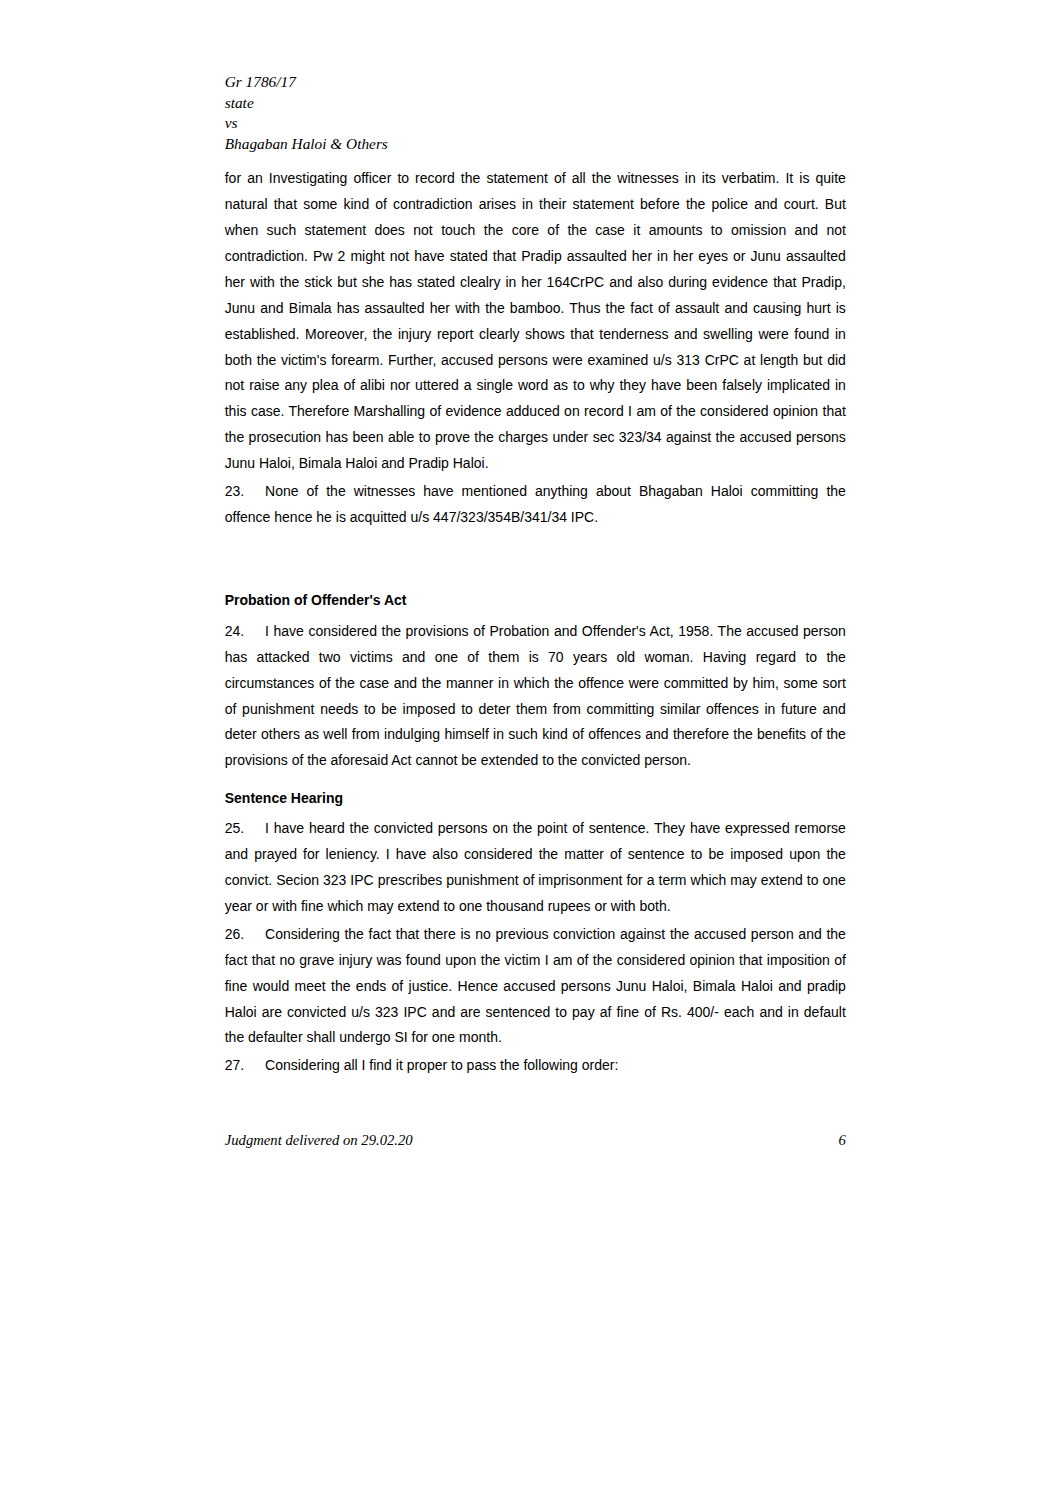Gr 1786/17
state
vs
Bhagaban Haloi & Others
for an Investigating officer to record the statement of all the witnesses in its verbatim. It is quite natural that some kind of contradiction arises in their statement before the police and court. But when such statement does not touch the core of the case it amounts to omission and not contradiction. Pw 2 might not have stated that Pradip assaulted her in her eyes or Junu assaulted her with the stick but she has stated clealry in her 164CrPC and also during evidence that Pradip, Junu and Bimala has assaulted her with the bamboo. Thus the fact of assault and causing hurt is established. Moreover, the injury report clearly shows that tenderness and swelling were found in both the victim's forearm. Further, accused persons were examined u/s 313 CrPC at length but did not raise any plea of alibi nor uttered a single word as to why they have been falsely implicated in this case. Therefore Marshalling of evidence adduced on record I am of the considered opinion that the prosecution has been able to prove the charges under sec 323/34 against the accused persons Junu Haloi, Bimala Haloi and Pradip Haloi.
23. None of the witnesses have mentioned anything about Bhagaban Haloi committing the offence hence he is acquitted u/s 447/323/354B/341/34 IPC.
Probation of Offender's Act
24. I have considered the provisions of Probation and Offender's Act, 1958. The accused person has attacked two victims and one of them is 70 years old woman. Having regard to the circumstances of the case and the manner in which the offence were committed by him, some sort of punishment needs to be imposed to deter them from committing similar offences in future and deter others as well from indulging himself in such kind of offences and therefore the benefits of the provisions of the aforesaid Act cannot be extended to the convicted person.
Sentence Hearing
25. I have heard the convicted persons on the point of sentence. They have expressed remorse and prayed for leniency. I have also considered the matter of sentence to be imposed upon the convict. Secion 323 IPC prescribes punishment of imprisonment for a term which may extend to one year or with fine which may extend to one thousand rupees or with both.
26. Considering the fact that there is no previous conviction against the accused person and the fact that no grave injury was found upon the victim I am of the considered opinion that imposition of fine would meet the ends of justice. Hence accused persons Junu Haloi, Bimala Haloi and pradip Haloi are convicted u/s 323 IPC and are sentenced to pay af fine of Rs. 400/- each and in default the defaulter shall undergo SI for one month.
27. Considering all I find it proper to pass the following order:
Judgment delivered on 29.02.20
6